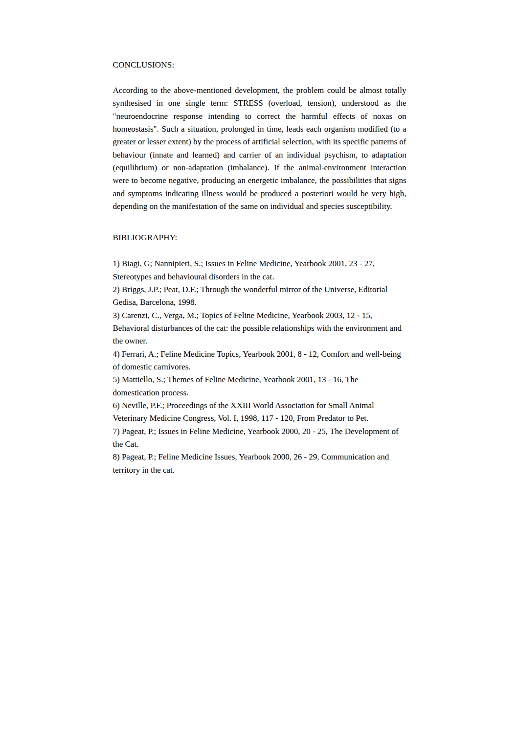CONCLUSIONS:
According to the above-mentioned development, the problem could be almost totally synthesised in one single term: STRESS (overload, tension), understood as the "neuroendocrine response intending to correct the harmful effects of noxas on homeostasis". Such a situation, prolonged in time, leads each organism modified (to a greater or lesser extent) by the process of artificial selection, with its specific patterns of behaviour (innate and learned) and carrier of an individual psychism, to adaptation (equilibrium) or non-adaptation (imbalance). If the animal-environment interaction were to become negative, producing an energetic imbalance, the possibilities that signs and symptoms indicating illness would be produced a posteriori would be very high, depending on the manifestation of the same on individual and species susceptibility.
BIBLIOGRAPHY:
1) Biagi, G; Nannipieri, S.; Issues in Feline Medicine, Yearbook 2001, 23 - 27, Stereotypes and behavioural disorders in the cat.
2) Briggs, J.P.; Peat, D.F.; Through the wonderful mirror of the Universe, Editorial Gedisa, Barcelona, 1998.
3) Carenzi, C., Verga, M.; Topics of Feline Medicine, Yearbook 2003, 12 - 15, Behavioral disturbances of the cat: the possible relationships with the environment and the owner.
4) Ferrari, A.; Feline Medicine Topics, Yearbook 2001, 8 - 12, Comfort and well-being of domestic carnivores.
5) Mattiello, S.; Themes of Feline Medicine, Yearbook 2001, 13 - 16, The domestication process.
6) Neville, P.F.; Proceedings of the XXIII World Association for Small Animal Veterinary Medicine Congress, Vol. I, 1998, 117 - 120, From Predator to Pet.
7) Pageat, P.; Issues in Feline Medicine, Yearbook 2000, 20 - 25, The Development of the Cat.
8) Pageat, P.; Feline Medicine Issues, Yearbook 2000, 26 - 29, Communication and territory in the cat.